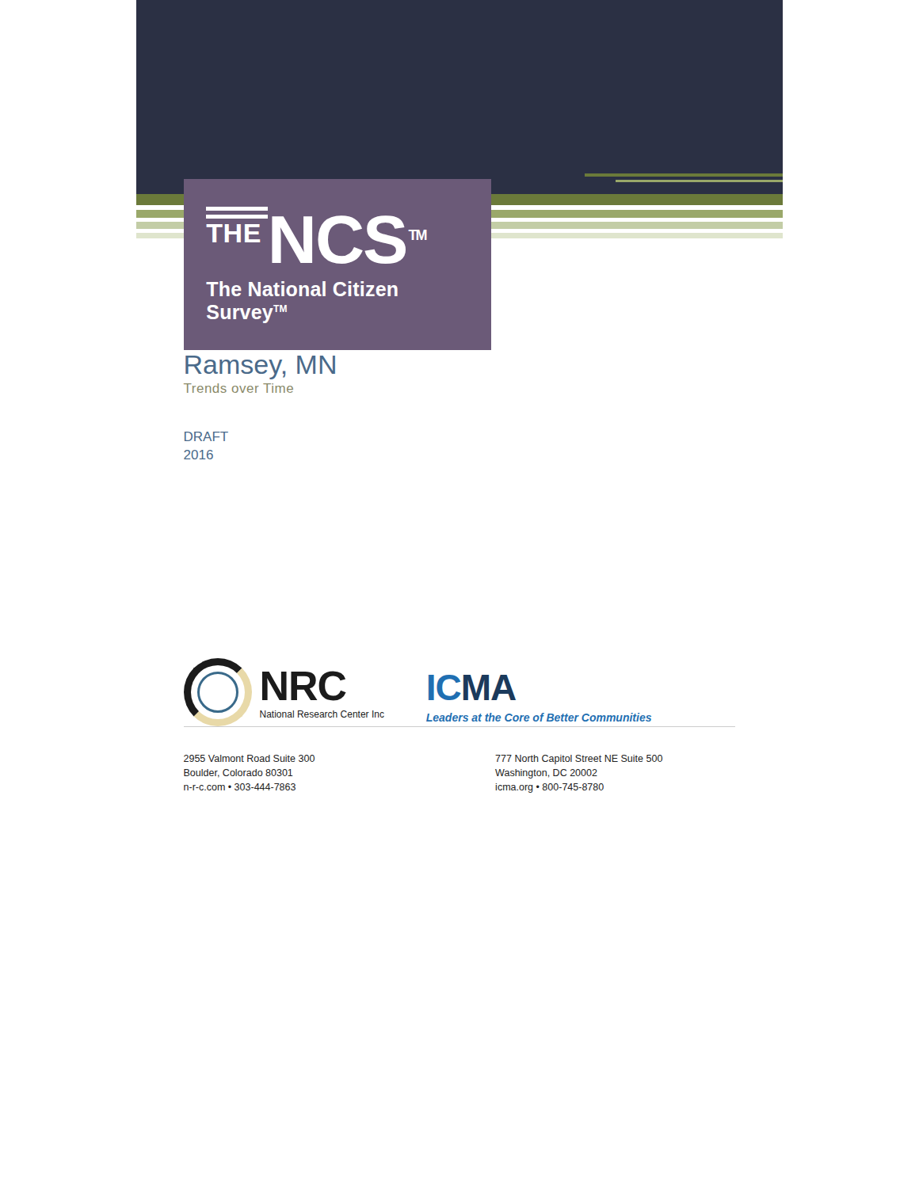THE NCSTM
The National Citizen SurveyTM
Ramsey, MN
Trends over Time
DRAFT
2016
NRC
National Research Center Inc
ICMA
Leaders at the Core of Better Communities
2955 Valmont Road Suite 300
Boulder, Colorado 80301
n-r-c.com • 303-444-7863
777 North Capitol Street NE Suite 500
Washington, DC 20002
icma.org • 800-745-8780